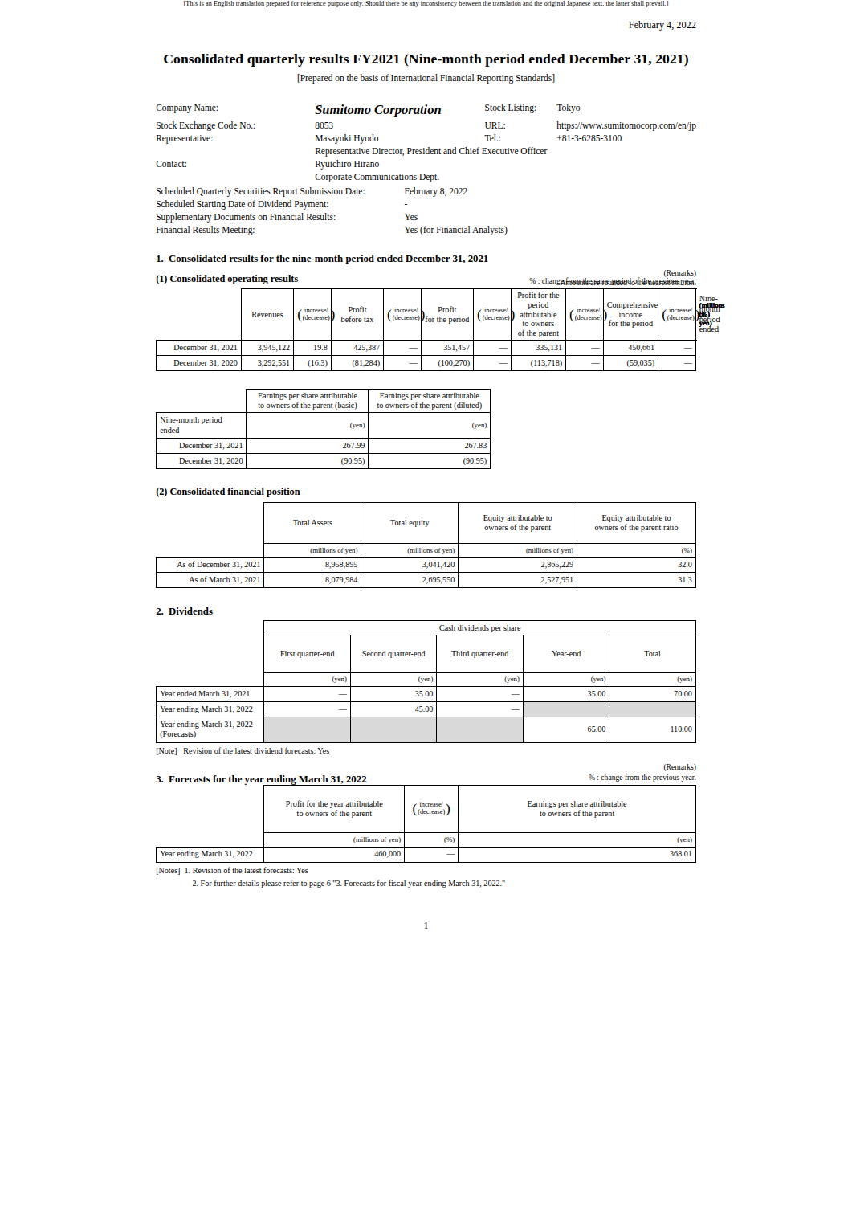[This is an English translation prepared for reference purpose only. Should there be any inconsistency between the translation and the original Japanese text, the latter shall prevail.]
February 4, 2022
Consolidated quarterly results FY2021 (Nine-month period ended December 31, 2021)
[Prepared on the basis of International Financial Reporting Standards]
| Company Name: | Sumitomo Corporation | Stock Listing: | Tokyo |
| Stock Exchange Code No.: | 8053 | URL: | https://www.sumitomocorp.com/en/jp |
| Representative: | Masayuki Hyodo | Tel.: | +81-3-6285-3100 |
| | Representative Director, President and Chief Executive Officer |
| Contact: | Ryuichiro Hirano |
| | Corporate Communications Dept. |
| Scheduled Quarterly Securities Report Submission Date: | February 8, 2022 |
| Scheduled Starting Date of Dividend Payment: | - |
| Supplementary Documents on Financial Results: | Yes |
| Financial Results Meeting: | Yes (for Financial Analysts) |
1. Consolidated results for the nine-month period ended December 31, 2021
(Remarks)
Amounts are rounded to the nearest million.
(1) Consolidated operating results
% : change from the same period of the previous year.
| | Revenues | increase/ (decrease) | Profit before tax | increase/ (decrease) | Profit for the period | increase/ (decrease) | Profit for the period attributable to owners of the parent | increase/ (decrease) | Comprehensive income for the period | increase/ (decrease) |
| --- | --- | --- | --- | --- | --- | --- | --- | --- | --- | --- |
| Nine-month period ended | (millions of yen) | (%) | (millions of yen) | (%) | (millions of yen) | (%) | (millions of yen) | (%) | (millions of yen) | (%) |
| December 31, 2021 | 3,945,122 | 19.8 | 425,387 | — | 351,457 | — | 335,131 | — | 450,661 | — |
| December 31, 2020 | 3,292,551 | (16.3) | (81,284) | — | (100,270) | — | (113,718) | — | (59,035) | — |
| | Earnings per share attributable to owners of the parent (basic) | Earnings per share attributable to owners of the parent (diluted) |
| --- | --- | --- |
| Nine-month period ended | (yen) | (yen) |
| December 31, 2021 | 267.99 | 267.83 |
| December 31, 2020 | (90.95) | (90.95) |
(2) Consolidated financial position
| | Total Assets | Total equity | Equity attributable to owners of the parent | Equity attributable to owners of the parent ratio |
| --- | --- | --- | --- | --- |
| | (millions of yen) | (millions of yen) | (millions of yen) | (%) |
| As of December 31, 2021 | 8,958,895 | 3,041,420 | 2,865,229 | 32.0 |
| As of March 31, 2021 | 8,079,984 | 2,695,550 | 2,527,951 | 31.3 |
2. Dividends
| | Cash dividends per share |
| --- | --- |
| | First quarter-end | Second quarter-end | Third quarter-end | Year-end | Total |
| | (yen) | (yen) | (yen) | (yen) | (yen) |
| Year ended March 31, 2021 | — | 35.00 | — | 35.00 | 70.00 |
| Year ending March 31, 2022 | — | 45.00 | — | | |
| Year ending March 31, 2022 (Forecasts) | | | | 65.00 | 110.00 |
[Note] Revision of the latest dividend forecasts: Yes
3. Forecasts for the year ending March 31, 2022
(Remarks)
% : change from the previous year.
| | Profit for the year attributable to owners of the parent | increase/ (decrease) | Earnings per share attributable to owners of the parent |
| --- | --- | --- | --- |
| | (millions of yen) | (%) | (yen) |
| Year ending March 31, 2022 | 460,000 | — | 368.01 |
[Notes] 1. Revision of the latest forecasts: Yes
2. For further details please refer to page 6 "3. Forecasts for fiscal year ending March 31, 2022."
1